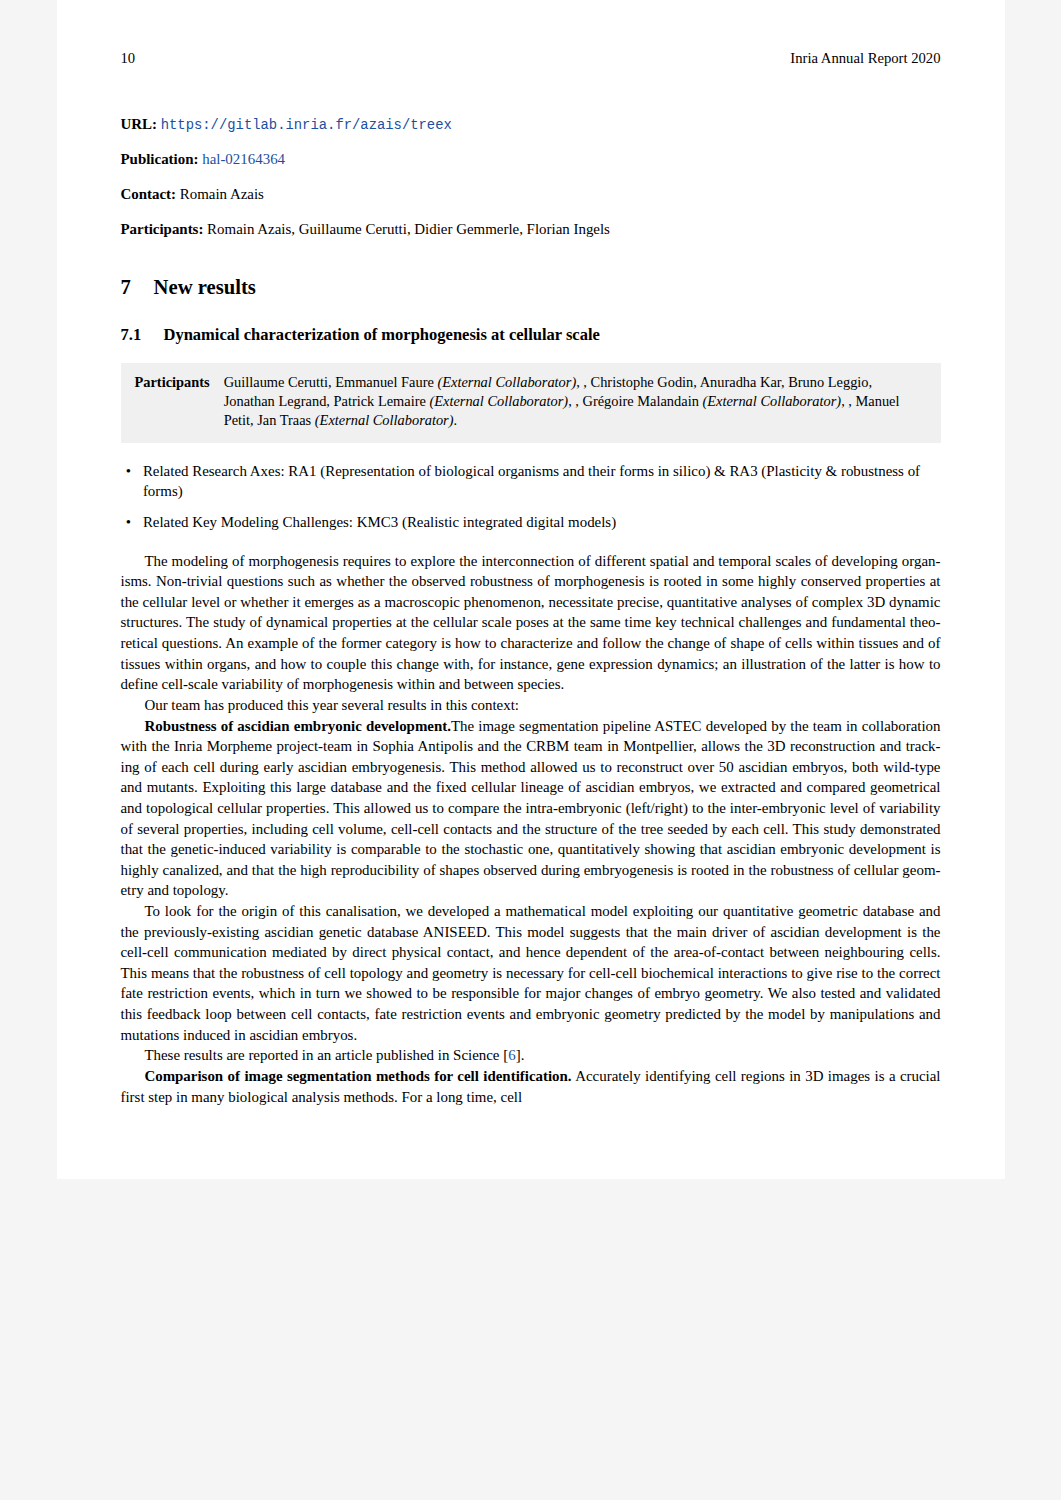10 Inria Annual Report 2020
URL: https://gitlab.inria.fr/azais/treex
Publication: hal-02164364
Contact: Romain Azais
Participants: Romain Azais, Guillaume Cerutti, Didier Gemmerle, Florian Ingels
7 New results
7.1 Dynamical characterization of morphogenesis at cellular scale
Participants
Guillaume Cerutti, Emmanuel Faure (External Collaborator), , Christophe Godin, Anuradha Kar, Bruno Leggio, Jonathan Legrand, Patrick Lemaire (External Collaborator), , Grégoire Malandain (External Collaborator), , Manuel Petit, Jan Traas (External Collaborator).
Related Research Axes: RA1 (Representation of biological organisms and their forms in silico) & RA3 (Plasticity & robustness of forms)
Related Key Modeling Challenges: KMC3 (Realistic integrated digital models)
The modeling of morphogenesis requires to explore the interconnection of different spatial and temporal scales of developing organisms. Non-trivial questions such as whether the observed robustness of morphogenesis is rooted in some highly conserved properties at the cellular level or whether it emerges as a macroscopic phenomenon, necessitate precise, quantitative analyses of complex 3D dynamic structures. The study of dynamical properties at the cellular scale poses at the same time key technical challenges and fundamental theoretical questions. An example of the former category is how to characterize and follow the change of shape of cells within tissues and of tissues within organs, and how to couple this change with, for instance, gene expression dynamics; an illustration of the latter is how to define cell-scale variability of morphogenesis within and between species.
Our team has produced this year several results in this context:
Robustness of ascidian embryonic development. The image segmentation pipeline ASTEC developed by the team in collaboration with the Inria Morpheme project-team in Sophia Antipolis and the CRBM team in Montpellier, allows the 3D reconstruction and tracking of each cell during early ascidian embryogenesis. This method allowed us to reconstruct over 50 ascidian embryos, both wild-type and mutants. Exploiting this large database and the fixed cellular lineage of ascidian embryos, we extracted and compared geometrical and topological cellular properties. This allowed us to compare the intra-embryonic (left/right) to the inter-embryonic level of variability of several properties, including cell volume, cell-cell contacts and the structure of the tree seeded by each cell. This study demonstrated that the genetic-induced variability is comparable to the stochastic one, quantitatively showing that ascidian embryonic development is highly canalized, and that the high reproducibility of shapes observed during embryogenesis is rooted in the robustness of cellular geometry and topology.
To look for the origin of this canalisation, we developed a mathematical model exploiting our quantitative geometric database and the previously-existing ascidian genetic database ANISEED. This model suggests that the main driver of ascidian development is the cell-cell communication mediated by direct physical contact, and hence dependent of the area-of-contact between neighbouring cells. This means that the robustness of cell topology and geometry is necessary for cell-cell biochemical interactions to give rise to the correct fate restriction events, which in turn we showed to be responsible for major changes of embryo geometry. We also tested and validated this feedback loop between cell contacts, fate restriction events and embryonic geometry predicted by the model by manipulations and mutations induced in ascidian embryos.
These results are reported in an article published in Science [6].
Comparison of image segmentation methods for cell identification. Accurately identifying cell regions in 3D images is a crucial first step in many biological analysis methods. For a long time, cell